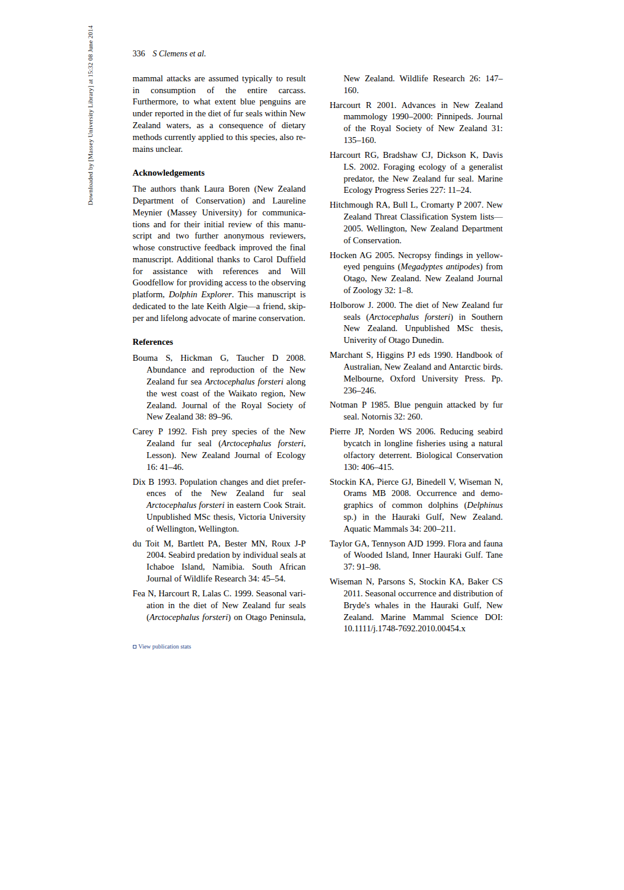Downloaded by [Massey University Library] at 15:32 08 June 2014
336 S Clemens et al.
mammal attacks are assumed typically to result in consumption of the entire carcass. Furthermore, to what extent blue penguins are under reported in the diet of fur seals within New Zealand waters, as a consequence of dietary methods currently applied to this species, also remains unclear.
Acknowledgements
The authors thank Laura Boren (New Zealand Department of Conservation) and Laureline Meynier (Massey University) for communications and for their initial review of this manuscript and two further anonymous reviewers, whose constructive feedback improved the final manuscript. Additional thanks to Carol Duffield for assistance with references and Will Goodfellow for providing access to the observing platform, Dolphin Explorer. This manuscript is dedicated to the late Keith Algie—a friend, skipper and lifelong advocate of marine conservation.
References
Bouma S, Hickman G, Taucher D 2008. Abundance and reproduction of the New Zealand fur sea Arctocephalus forsteri along the west coast of the Waikato region, New Zealand. Journal of the Royal Society of New Zealand 38: 89–96.
Carey P 1992. Fish prey species of the New Zealand fur seal (Arctocephalus forsteri, Lesson). New Zealand Journal of Ecology 16: 41–46.
Dix B 1993. Population changes and diet preferences of the New Zealand fur seal Arctocephalus forsteri in eastern Cook Strait. Unpublished MSc thesis, Victoria University of Wellington, Wellington.
du Toit M, Bartlett PA, Bester MN, Roux J-P 2004. Seabird predation by individual seals at Ichaboe Island, Namibia. South African Journal of Wildlife Research 34: 45–54.
Fea N, Harcourt R, Lalas C. 1999. Seasonal variation in the diet of New Zealand fur seals (Arctocephalus forsteri) on Otago Peninsula, New Zealand. Wildlife Research 26: 147–160.
Harcourt R 2001. Advances in New Zealand mammology 1990–2000: Pinnipeds. Journal of the Royal Society of New Zealand 31: 135–160.
Harcourt RG, Bradshaw CJ, Dickson K, Davis LS. 2002. Foraging ecology of a generalist predator, the New Zealand fur seal. Marine Ecology Progress Series 227: 11–24.
Hitchmough RA, Bull L, Cromarty P 2007. New Zealand Threat Classification System lists—2005. Wellington, New Zealand Department of Conservation.
Hocken AG 2005. Necropsy findings in yellow-eyed penguins (Megadyptes antipodes) from Otago, New Zealand. New Zealand Journal of Zoology 32: 1–8.
Holborow J. 2000. The diet of New Zealand fur seals (Arctocephalus forsteri) in Southern New Zealand. Unpublished MSc thesis, Univerity of Otago Dunedin.
Marchant S, Higgins PJ eds 1990. Handbook of Australian, New Zealand and Antarctic birds. Melbourne, Oxford University Press. Pp. 236–246.
Notman P 1985. Blue penguin attacked by fur seal. Notornis 32: 260.
Pierre JP, Norden WS 2006. Reducing seabird bycatch in longline fisheries using a natural olfactory deterrent. Biological Conservation 130: 406–415.
Stockin KA, Pierce GJ, Binedell V, Wiseman N, Orams MB 2008. Occurrence and demographics of common dolphins (Delphinus sp.) in the Hauraki Gulf, New Zealand. Aquatic Mammals 34: 200–211.
Taylor GA, Tennyson AJD 1999. Flora and fauna of Wooded Island, Inner Hauraki Gulf. Tane 37: 91–98.
Wiseman N, Parsons S, Stockin KA, Baker CS 2011. Seasonal occurrence and distribution of Bryde's whales in the Hauraki Gulf, New Zealand. Marine Mammal Science DOI: 10.1111/j.1748-7692.2010.00454.x
View publication stats